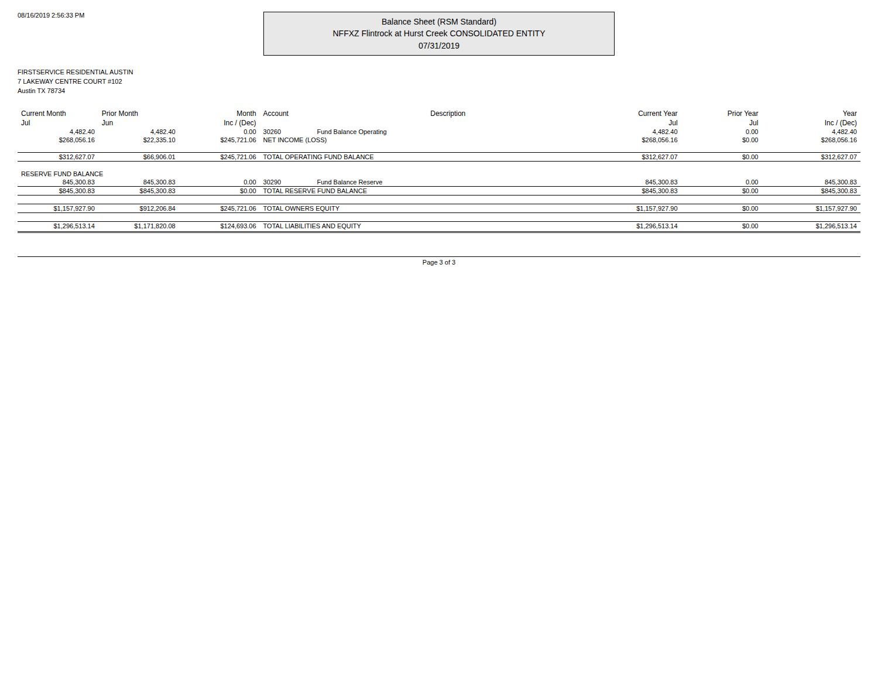08/16/2019 2:56:33 PM
Balance Sheet (RSM Standard)
NFFXZ Flintrock at Hurst Creek CONSOLIDATED ENTITY
07/31/2019
FIRSTSERVICE RESIDENTIAL AUSTIN
7 LAKEWAY CENTRE COURT #102
Austin TX 78734
| Current Month | Prior Month | Month | Account | Description | Current Year | Prior Year | Year |
| --- | --- | --- | --- | --- | --- | --- | --- |
| Jul | Jun | Inc / (Dec) | | | Jul | Jul | Inc / (Dec) |
| 4,482.40 | 4,482.40 | 0.00 | 30260 | Fund Balance Operating | 4,482.40 | 0.00 | 4,482.40 |
| $268,056.16 | $22,335.10 | $245,721.06 | NET INCOME (LOSS) | $268,056.16 | $0.00 | $268,056.16 |
| $312,627.07 | $66,906.01 | $245,721.06 | TOTAL OPERATING FUND BALANCE | $312,627.07 | $0.00 | $312,627.07 |
| RESERVE FUND BALANCE |
| 845,300.83 | 845,300.83 | 0.00 | 30290 | Fund Balance Reserve | 845,300.83 | 0.00 | 845,300.83 |
| $845,300.83 | $845,300.83 | $0.00 | TOTAL RESERVE FUND BALANCE | $845,300.83 | $0.00 | $845,300.83 |
| $1,157,927.90 | $912,206.84 | $245,721.06 | TOTAL OWNERS EQUITY | $1,157,927.90 | $0.00 | $1,157,927.90 |
| $1,296,513.14 | $1,171,820.08 | $124,693.06 | TOTAL LIABILITIES AND EQUITY | $1,296,513.14 | $0.00 | $1,296,513.14 |
Page 3 of 3